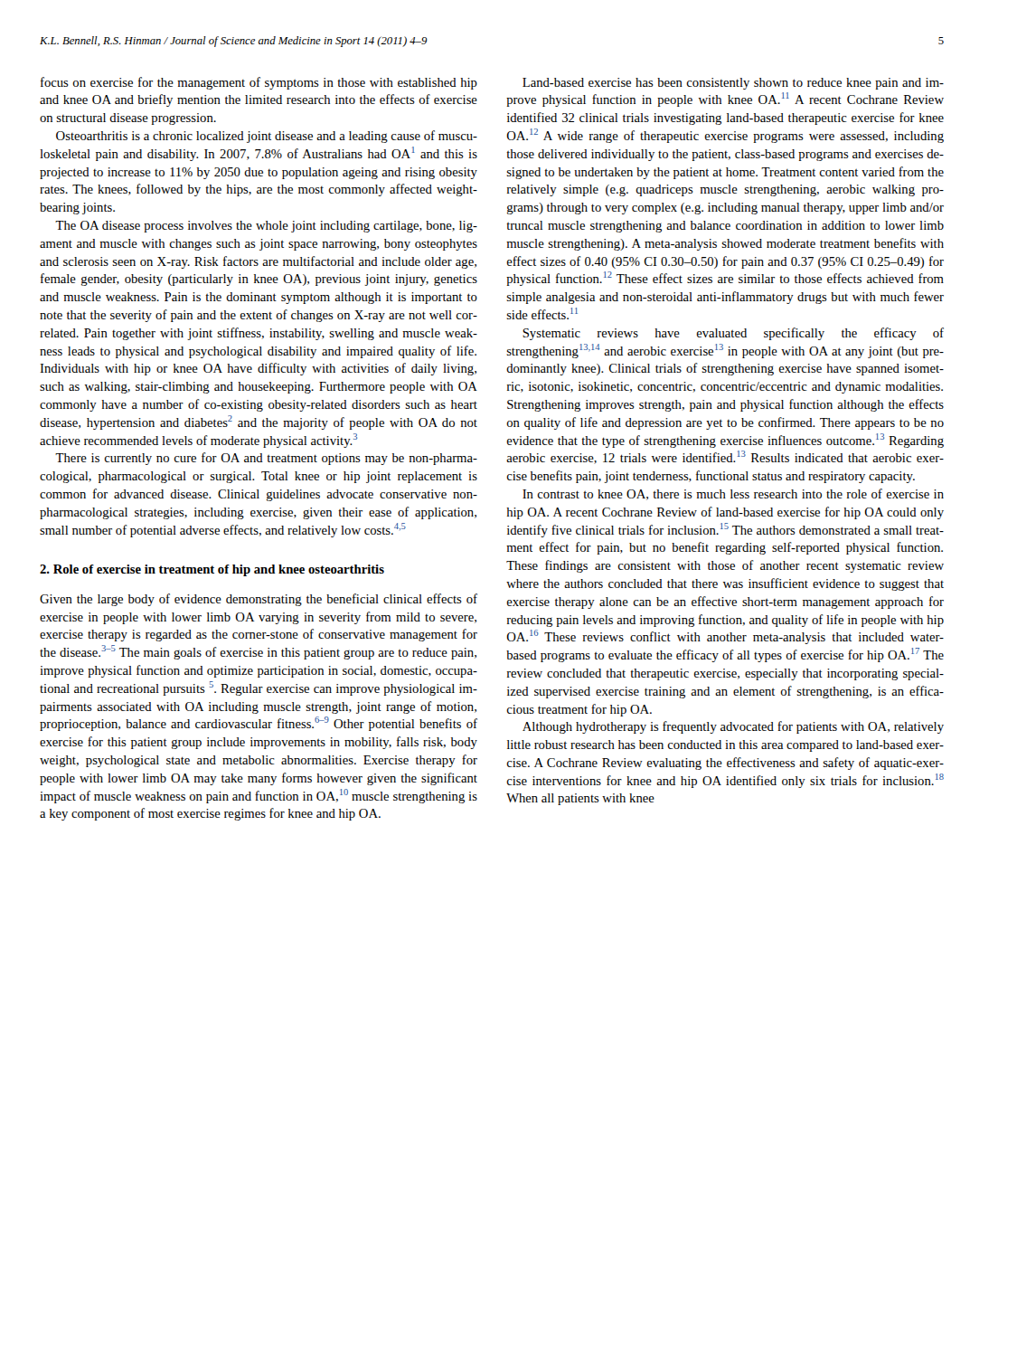K.L. Bennell, R.S. Hinman / Journal of Science and Medicine in Sport 14 (2011) 4–9 5
focus on exercise for the management of symptoms in those with established hip and knee OA and briefly mention the limited research into the effects of exercise on structural disease progression.
Osteoarthritis is a chronic localized joint disease and a leading cause of musculoskeletal pain and disability. In 2007, 7.8% of Australians had OA1 and this is projected to increase to 11% by 2050 due to population ageing and rising obesity rates. The knees, followed by the hips, are the most commonly affected weight-bearing joints.
The OA disease process involves the whole joint including cartilage, bone, ligament and muscle with changes such as joint space narrowing, bony osteophytes and sclerosis seen on X-ray. Risk factors are multifactorial and include older age, female gender, obesity (particularly in knee OA), previous joint injury, genetics and muscle weakness. Pain is the dominant symptom although it is important to note that the severity of pain and the extent of changes on X-ray are not well correlated. Pain together with joint stiffness, instability, swelling and muscle weakness leads to physical and psychological disability and impaired quality of life. Individuals with hip or knee OA have difficulty with activities of daily living, such as walking, stair-climbing and housekeeping. Furthermore people with OA commonly have a number of co-existing obesity-related disorders such as heart disease, hypertension and diabetes2 and the majority of people with OA do not achieve recommended levels of moderate physical activity.3
There is currently no cure for OA and treatment options may be non-pharmacological, pharmacological or surgical. Total knee or hip joint replacement is common for advanced disease. Clinical guidelines advocate conservative non-pharmacological strategies, including exercise, given their ease of application, small number of potential adverse effects, and relatively low costs.4,5
2. Role of exercise in treatment of hip and knee osteoarthritis
Given the large body of evidence demonstrating the beneficial clinical effects of exercise in people with lower limb OA varying in severity from mild to severe, exercise therapy is regarded as the corner-stone of conservative management for the disease.3–5 The main goals of exercise in this patient group are to reduce pain, improve physical function and optimize participation in social, domestic, occupational and recreational pursuits 5. Regular exercise can improve physiological impairments associated with OA including muscle strength, joint range of motion, proprioception, balance and cardiovascular fitness.6–9 Other potential benefits of exercise for this patient group include improvements in mobility, falls risk, body weight, psychological state and metabolic abnormalities. Exercise therapy for people with lower limb OA may take many forms however given the significant impact of muscle weakness on pain and function in OA,10 muscle strengthening is a key component of most exercise regimes for knee and hip OA.
Land-based exercise has been consistently shown to reduce knee pain and improve physical function in people with knee OA.11 A recent Cochrane Review identified 32 clinical trials investigating land-based therapeutic exercise for knee OA.12 A wide range of therapeutic exercise programs were assessed, including those delivered individually to the patient, class-based programs and exercises designed to be undertaken by the patient at home. Treatment content varied from the relatively simple (e.g. quadriceps muscle strengthening, aerobic walking programs) through to very complex (e.g. including manual therapy, upper limb and/or truncal muscle strengthening and balance coordination in addition to lower limb muscle strengthening). A meta-analysis showed moderate treatment benefits with effect sizes of 0.40 (95% CI 0.30–0.50) for pain and 0.37 (95% CI 0.25–0.49) for physical function.12 These effect sizes are similar to those effects achieved from simple analgesia and non-steroidal anti-inflammatory drugs but with much fewer side effects.11
Systematic reviews have evaluated specifically the efficacy of strengthening13,14 and aerobic exercise13 in people with OA at any joint (but predominantly knee). Clinical trials of strengthening exercise have spanned isometric, isotonic, isokinetic, concentric, concentric/eccentric and dynamic modalities. Strengthening improves strength, pain and physical function although the effects on quality of life and depression are yet to be confirmed. There appears to be no evidence that the type of strengthening exercise influences outcome.13 Regarding aerobic exercise, 12 trials were identified.13 Results indicated that aerobic exercise benefits pain, joint tenderness, functional status and respiratory capacity.
In contrast to knee OA, there is much less research into the role of exercise in hip OA. A recent Cochrane Review of land-based exercise for hip OA could only identify five clinical trials for inclusion.15 The authors demonstrated a small treatment effect for pain, but no benefit regarding self-reported physical function. These findings are consistent with those of another recent systematic review where the authors concluded that there was insufficient evidence to suggest that exercise therapy alone can be an effective short-term management approach for reducing pain levels and improving function, and quality of life in people with hip OA.16 These reviews conflict with another meta-analysis that included water-based programs to evaluate the efficacy of all types of exercise for hip OA.17 The review concluded that therapeutic exercise, especially that incorporating specialized supervised exercise training and an element of strengthening, is an efficacious treatment for hip OA.
Although hydrotherapy is frequently advocated for patients with OA, relatively little robust research has been conducted in this area compared to land-based exercise. A Cochrane Review evaluating the effectiveness and safety of aquatic-exercise interventions for knee and hip OA identified only six trials for inclusion.18 When all patients with knee